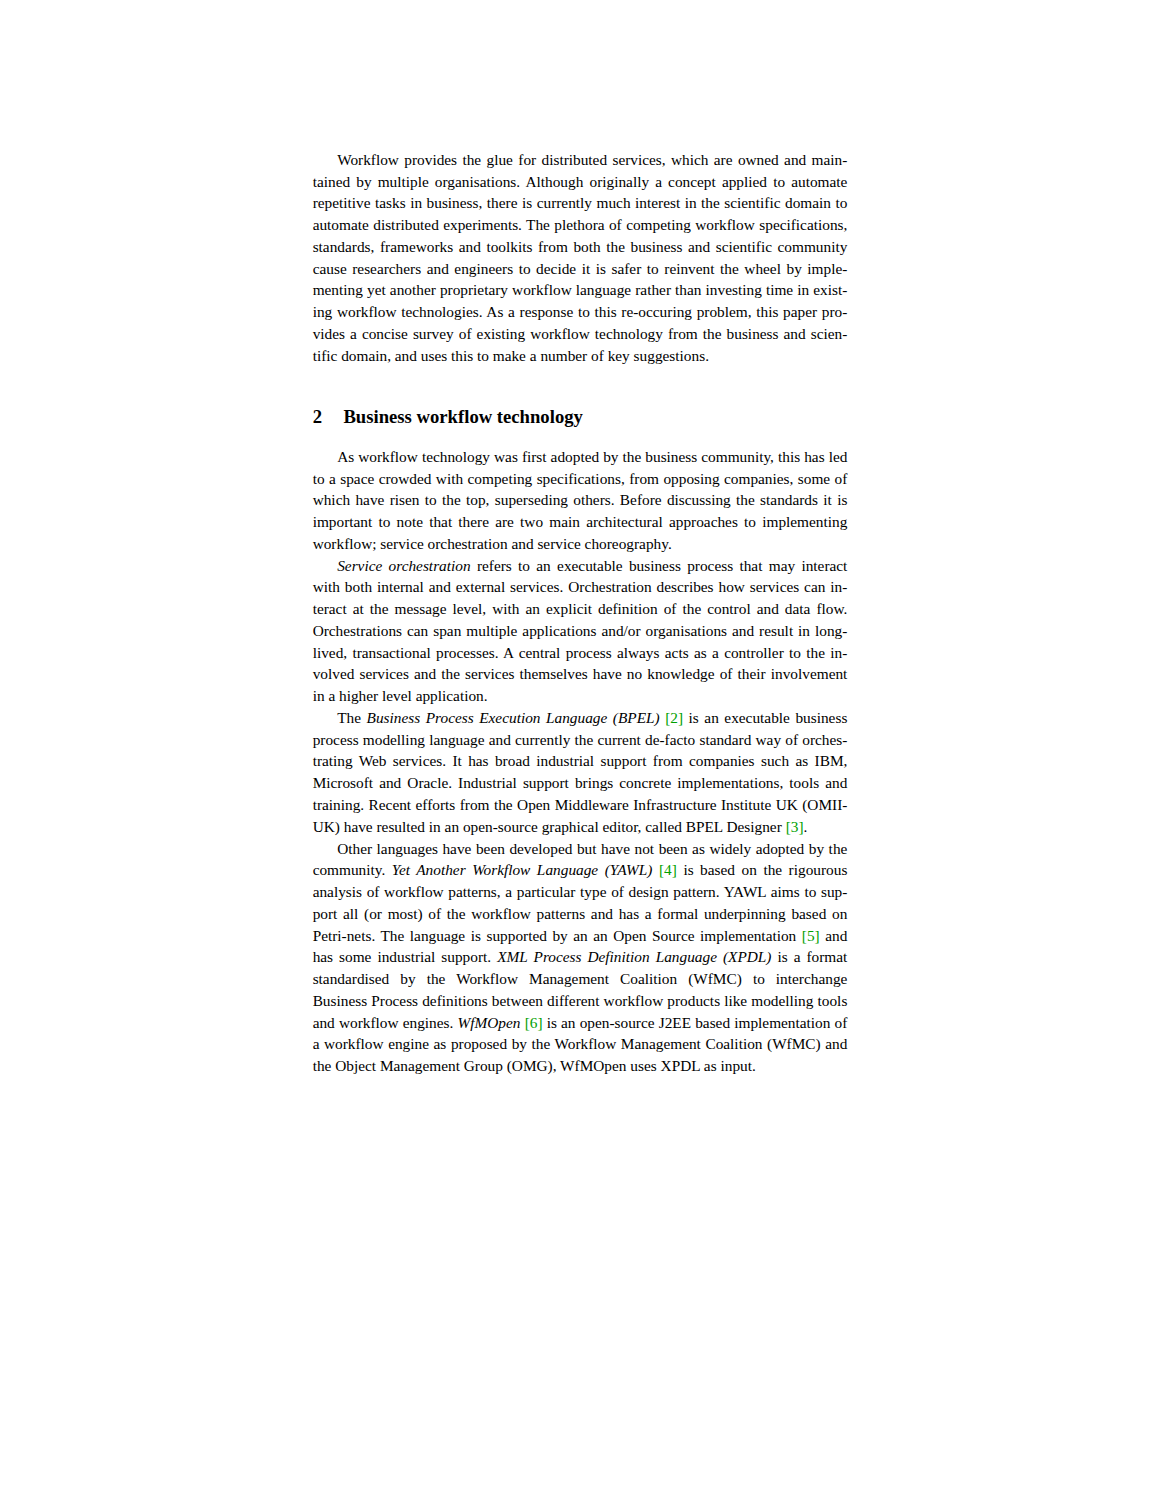Workflow provides the glue for distributed services, which are owned and maintained by multiple organisations. Although originally a concept applied to automate repetitive tasks in business, there is currently much interest in the scientific domain to automate distributed experiments. The plethora of competing workflow specifications, standards, frameworks and toolkits from both the business and scientific community cause researchers and engineers to decide it is safer to reinvent the wheel by implementing yet another proprietary workflow language rather than investing time in existing workflow technologies. As a response to this re-occuring problem, this paper provides a concise survey of existing workflow technology from the business and scientific domain, and uses this to make a number of key suggestions.
2 Business workflow technology
As workflow technology was first adopted by the business community, this has led to a space crowded with competing specifications, from opposing companies, some of which have risen to the top, superseding others. Before discussing the standards it is important to note that there are two main architectural approaches to implementing workflow; service orchestration and service choreography.
Service orchestration refers to an executable business process that may interact with both internal and external services. Orchestration describes how services can interact at the message level, with an explicit definition of the control and data flow. Orchestrations can span multiple applications and/or organisations and result in long-lived, transactional processes. A central process always acts as a controller to the involved services and the services themselves have no knowledge of their involvement in a higher level application.
The Business Process Execution Language (BPEL) [2] is an executable business process modelling language and currently the current de-facto standard way of orchestrating Web services. It has broad industrial support from companies such as IBM, Microsoft and Oracle. Industrial support brings concrete implementations, tools and training. Recent efforts from the Open Middleware Infrastructure Institute UK (OMII-UK) have resulted in an open-source graphical editor, called BPEL Designer [3].
Other languages have been developed but have not been as widely adopted by the community. Yet Another Workflow Language (YAWL) [4] is based on the rigourous analysis of workflow patterns, a particular type of design pattern. YAWL aims to support all (or most) of the workflow patterns and has a formal underpinning based on Petri-nets. The language is supported by an an Open Source implementation [5] and has some industrial support. XML Process Definition Language (XPDL) is a format standardised by the Workflow Management Coalition (WfMC) to interchange Business Process definitions between different workflow products like modelling tools and workflow engines. WfMOpen [6] is an open-source J2EE based implementation of a workflow engine as proposed by the Workflow Management Coalition (WfMC) and the Object Management Group (OMG), WfMOpen uses XPDL as input.